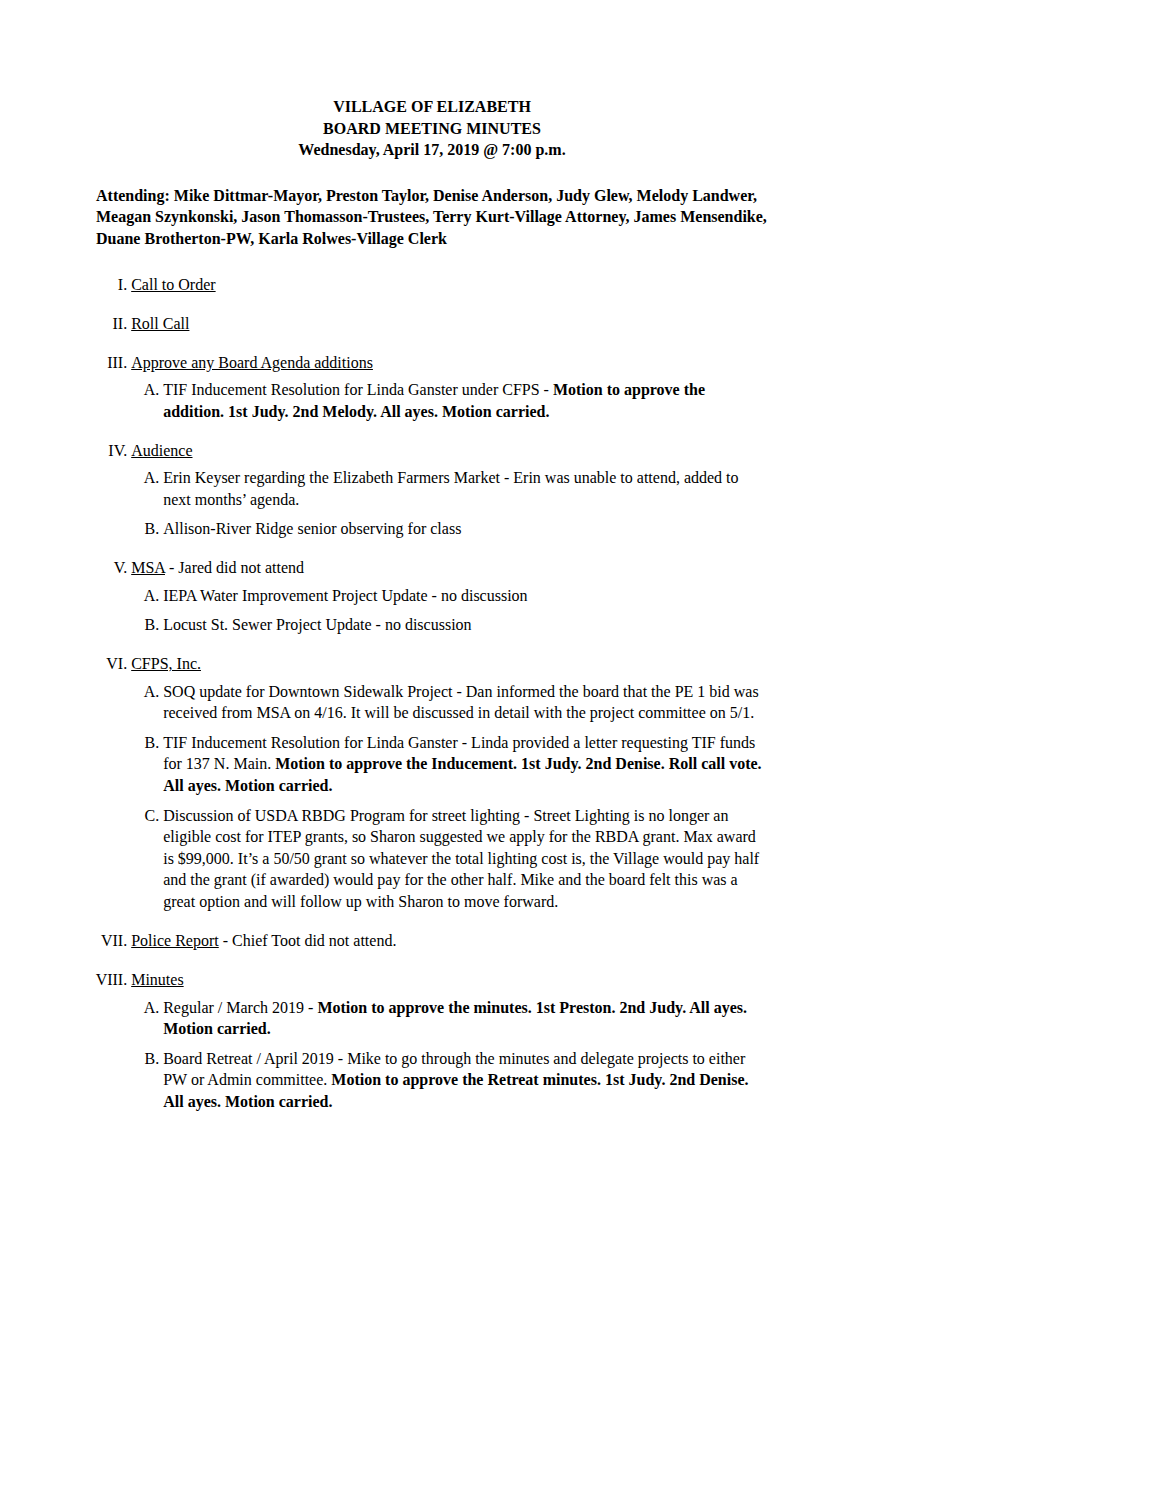VILLAGE OF ELIZABETH
BOARD MEETING MINUTES
Wednesday, April 17, 2019 @ 7:00 p.m.
Attending: Mike Dittmar-Mayor, Preston Taylor, Denise Anderson, Judy Glew, Melody Landwer, Meagan Szynkonski, Jason Thomasson-Trustees, Terry Kurt-Village Attorney, James Mensendike, Duane Brotherton-PW, Karla Rolwes-Village Clerk
Call to Order
Roll Call
Approve any Board Agenda additions
TIF Inducement Resolution for Linda Ganster under CFPS - Motion to approve the addition. 1st Judy. 2nd Melody. All ayes. Motion carried.
Audience
Erin Keyser regarding the Elizabeth Farmers Market - Erin was unable to attend, added to next months’ agenda.
Allison-River Ridge senior observing for class
MSA - Jared did not attend
IEPA Water Improvement Project Update - no discussion
Locust St. Sewer Project Update - no discussion
CFPS, Inc.
SOQ update for Downtown Sidewalk Project - Dan informed the board that the PE 1 bid was received from MSA on 4/16. It will be discussed in detail with the project committee on 5/1.
TIF Inducement Resolution for Linda Ganster - Linda provided a letter requesting TIF funds for 137 N. Main. Motion to approve the Inducement. 1st Judy. 2nd Denise. Roll call vote. All ayes. Motion carried.
Discussion of USDA RBDG Program for street lighting - Street Lighting is no longer an eligible cost for ITEP grants, so Sharon suggested we apply for the RBDA grant. Max award is $99,000. It’s a 50/50 grant so whatever the total lighting cost is, the Village would pay half and the grant (if awarded) would pay for the other half. Mike and the board felt this was a great option and will follow up with Sharon to move forward.
Police Report - Chief Toot did not attend.
Minutes
Regular / March 2019 - Motion to approve the minutes. 1st Preston. 2nd Judy. All ayes. Motion carried.
Board Retreat / April 2019 - Mike to go through the minutes and delegate projects to either PW or Admin committee. Motion to approve the Retreat minutes. 1st Judy. 2nd Denise. All ayes. Motion carried.